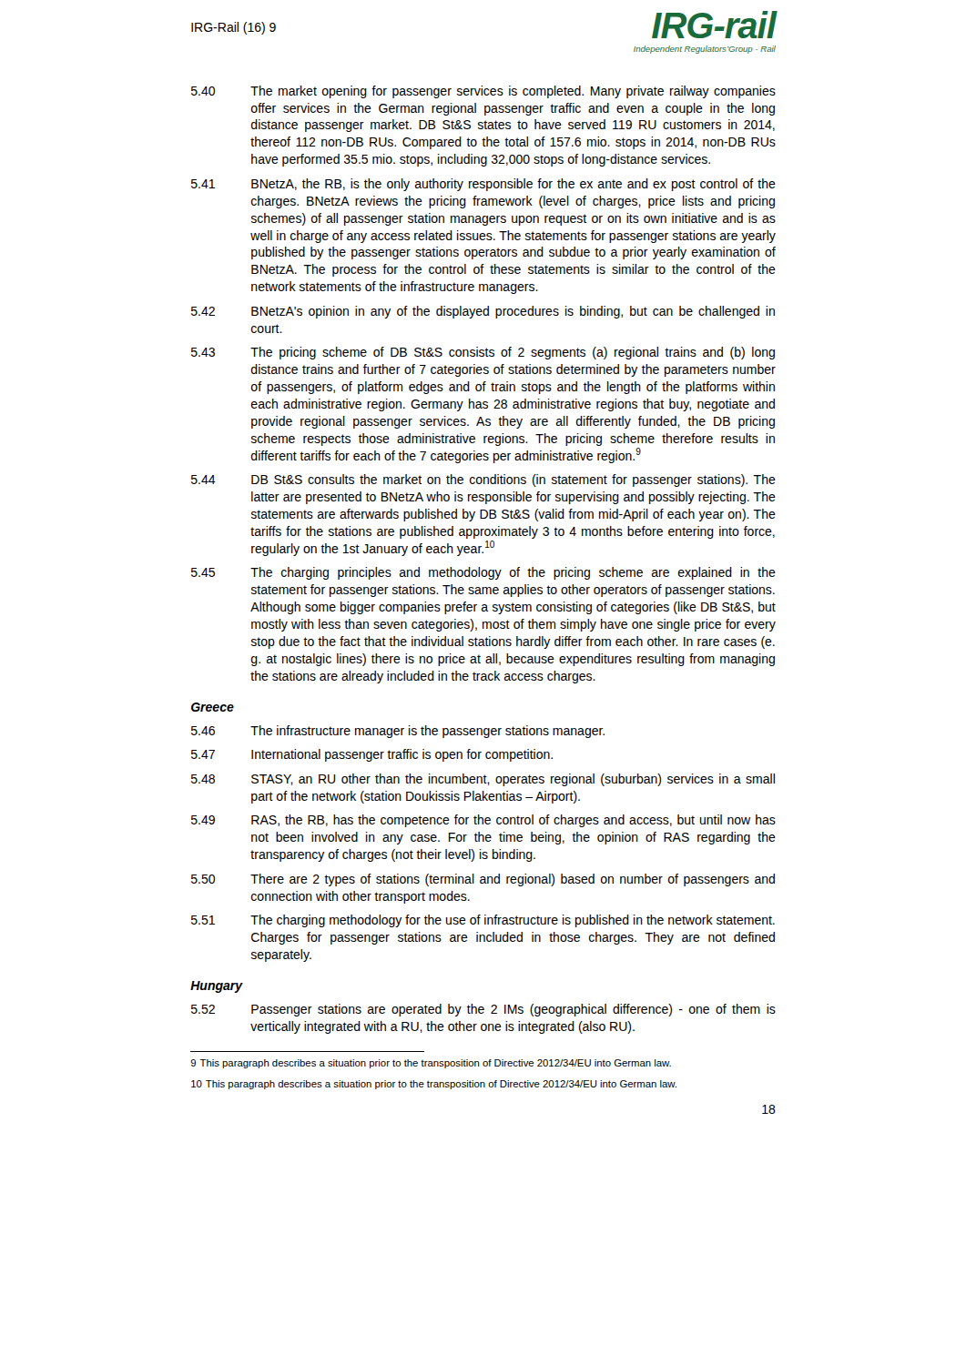IRG-Rail (16) 9
IRG-rail
Independent Regulators’Group - Rail
5.40
The market opening for passenger services is completed. Many private railway companies offer services in the German regional passenger traffic and even a couple in the long distance passenger market. DB St&S states to have served 119 RU customers in 2014, thereof 112 non-DB RUs. Compared to the total of 157.6 mio. stops in 2014, non-DB RUs have performed 35.5 mio. stops, including 32,000 stops of long-distance services.
5.41
BNetzA, the RB, is the only authority responsible for the ex ante and ex post control of the charges. BNetzA reviews the pricing framework (level of charges, price lists and pricing schemes) of all passenger station managers upon request or on its own initiative and is as well in charge of any access related issues. The statements for passenger stations are yearly published by the passenger stations operators and subdue to a prior yearly examination of BNetzA. The process for the control of these statements is similar to the control of the network statements of the infrastructure managers.
5.42
BNetzA's opinion in any of the displayed procedures is binding, but can be challenged in court.
5.43
The pricing scheme of DB St&S consists of 2 segments (a) regional trains and (b) long distance trains and further of 7 categories of stations determined by the parameters number of passengers, of platform edges and of train stops and the length of the platforms within each administrative region. Germany has 28 administrative regions that buy, negotiate and provide regional passenger services. As they are all differently funded, the DB pricing scheme respects those administrative regions. The pricing scheme therefore results in different tariffs for each of the 7 categories per administrative region.9
5.44
DB St&S consults the market on the conditions (in statement for passenger stations). The latter are presented to BNetzA who is responsible for supervising and possibly rejecting. The statements are afterwards published by DB St&S (valid from mid-April of each year on). The tariffs for the stations are published approximately 3 to 4 months before entering into force, regularly on the 1st January of each year.10
5.45
The charging principles and methodology of the pricing scheme are explained in the statement for passenger stations. The same applies to other operators of passenger stations. Although some bigger companies prefer a system consisting of categories (like DB St&S, but mostly with less than seven categories), most of them simply have one single price for every stop due to the fact that the individual stations hardly differ from each other. In rare cases (e. g. at nostalgic lines) there is no price at all, because expenditures resulting from managing the stations are already included in the track access charges.
Greece
5.46
The infrastructure manager is the passenger stations manager.
5.47
International passenger traffic is open for competition.
5.48
STASY, an RU other than the incumbent, operates regional (suburban) services in a small part of the network (station Doukissis Plakentias – Airport).
5.49
RAS, the RB, has the competence for the control of charges and access, but until now has not been involved in any case. For the time being, the opinion of RAS regarding the transparency of charges (not their level) is binding.
5.50
There are 2 types of stations (terminal and regional) based on number of passengers and connection with other transport modes.
5.51
The charging methodology for the use of infrastructure is published in the network statement. Charges for passenger stations are included in those charges. They are not defined separately.
Hungary
5.52
Passenger stations are operated by the 2 IMs (geographical difference) - one of them is vertically integrated with a RU, the other one is integrated (also RU).
9 This paragraph describes a situation prior to the transposition of Directive 2012/34/EU into German law.
10 This paragraph describes a situation prior to the transposition of Directive 2012/34/EU into German law.
18